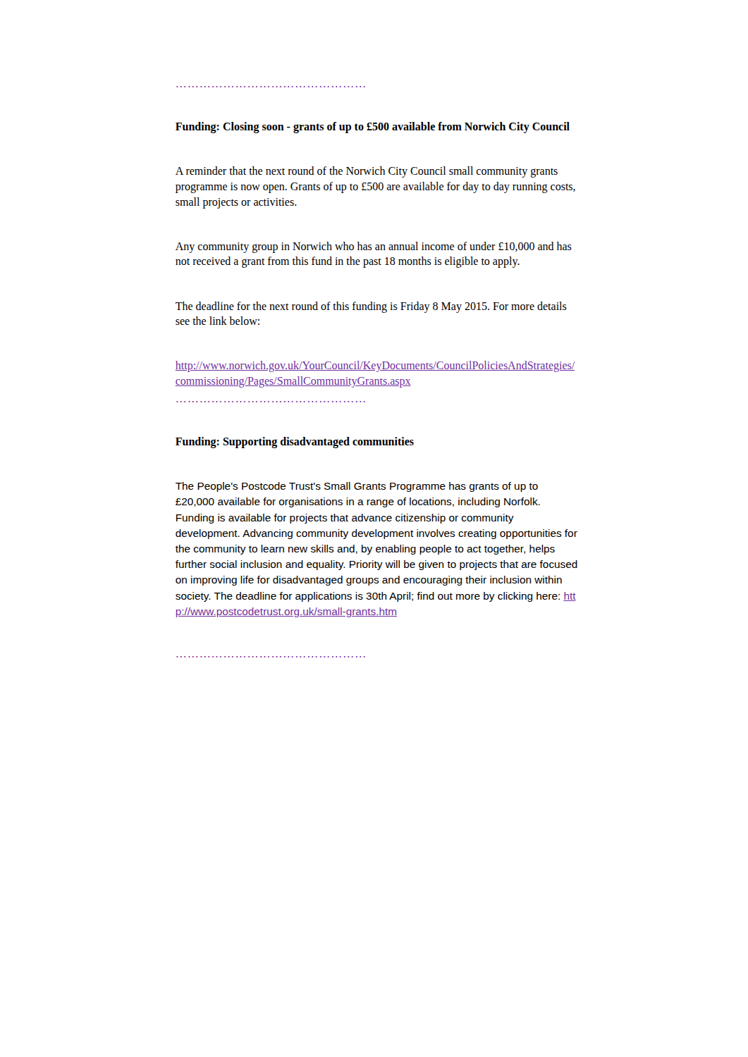…………………………………………
Funding: Closing soon - grants of up to £500 available from Norwich City Council
A reminder that the next round of the Norwich City Council small community grants programme is now open. Grants of up to £500 are available for day to day running costs, small projects or activities.
Any community group in Norwich who has an annual income of under £10,000 and has not received a grant from this fund in the past 18 months is eligible to apply.
The deadline for the next round of this funding is Friday 8 May 2015. For more details see the link below:
http://www.norwich.gov.uk/YourCouncil/KeyDocuments/CouncilPoliciesAndStrategies/commissioning/Pages/SmallCommunityGrants.aspx
…………………………………………
Funding: Supporting disadvantaged communities
The People's Postcode Trust's Small Grants Programme has grants of up to £20,000 available for organisations in a range of locations, including Norfolk. Funding is available for projects that advance citizenship or community development. Advancing community development involves creating opportunities for the community to learn new skills and, by enabling people to act together, helps further social inclusion and equality. Priority will be given to projects that are focused on improving life for disadvantaged groups and encouraging their inclusion within society. The deadline for applications is 30th April; find out more by clicking here: http://www.postcodetrust.org.uk/small-grants.htm
…………………………………………